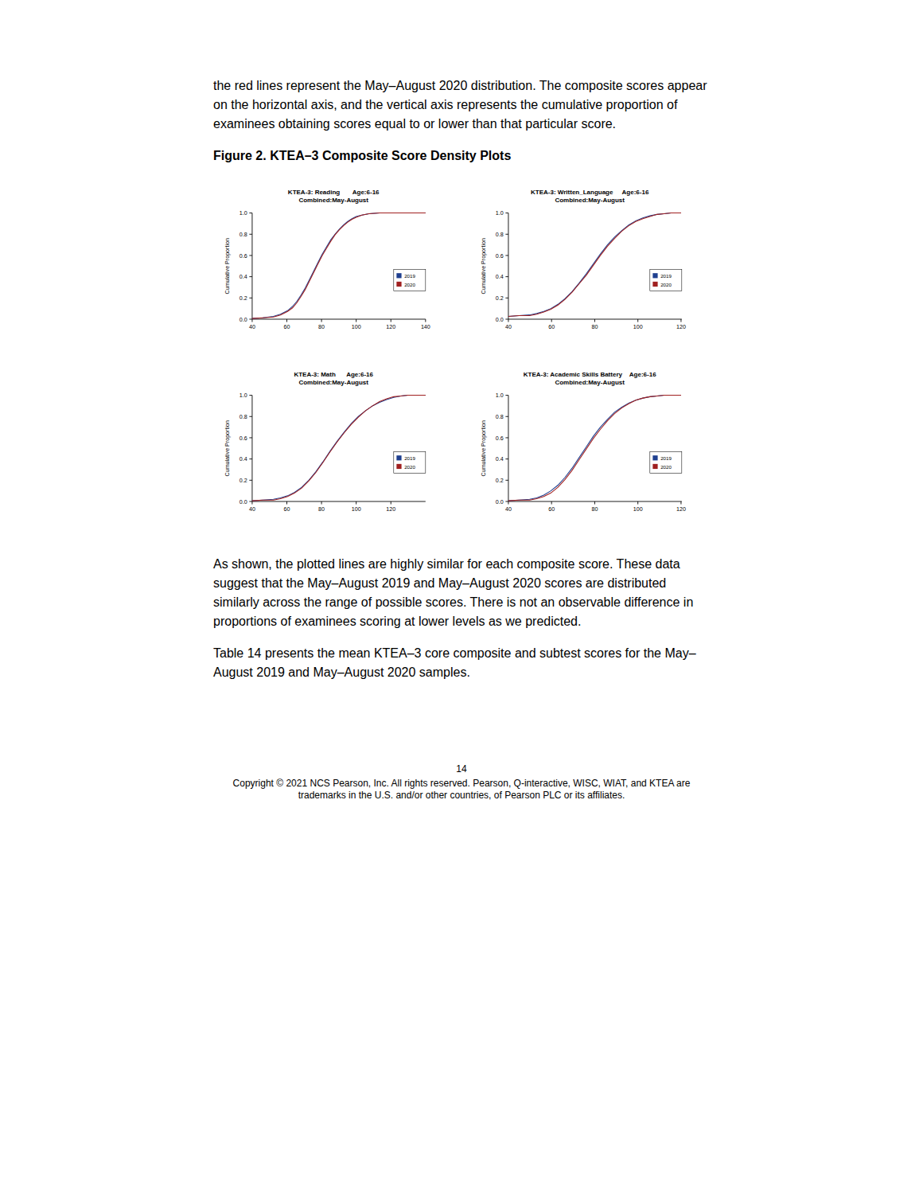the red lines represent the May–August 2020 distribution. The composite scores appear on the horizontal axis, and the vertical axis represents the cumulative proportion of examinees obtaining scores equal to or lower than that particular score.
Figure 2. KTEA–3 Composite Score Density Plots
KTEA-3: Reading Age:6-16 Combined:May-August KTEA-3: Reading Age:6-16 Combined:May-August 0.0 0.2 0.4 0.6 0.8 1.0 Cumulative Proportion 40 60 80 100 120 140 2019 2020
KTEA-3: Written_Language Age:6-16 Combined:May-August KTEA-3: Written_Language Age:6-16 Combined:May-August 0.0 0.2 0.4 0.6 0.8 1.0 Cumulative Proportion 40 60 80 100 120 2019 2020
KTEA-3: Math Age:6-16 Combined:May-August KTEA-3: Math Age:6-16 Combined:May-August 0.0 0.2 0.4 0.6 0.8 1.0 Cumulative Proportion 40 60 80 100 120 2019 2020
KTEA-3: Academic Skills Battery Age:6-16 Combined:May-August KTEA-3: Academic Skills Battery Age:6-16 Combined:May-August 0.0 0.2 0.4 0.6 0.8 1.0 Cumulative Proportion 40 60 80 100 120 2019 2020
As shown, the plotted lines are highly similar for each composite score. These data suggest that the May–August 2019 and May–August 2020 scores are distributed similarly across the range of possible scores. There is not an observable difference in proportions of examinees scoring at lower levels as we predicted.
Table 14 presents the mean KTEA–3 core composite and subtest scores for the May–August 2019 and May–August 2020 samples.
14
Copyright © 2021 NCS Pearson, Inc. All rights reserved. Pearson, Q-interactive, WISC, WIAT, and KTEA are trademarks in the U.S. and/or other countries, of Pearson PLC or its affiliates.